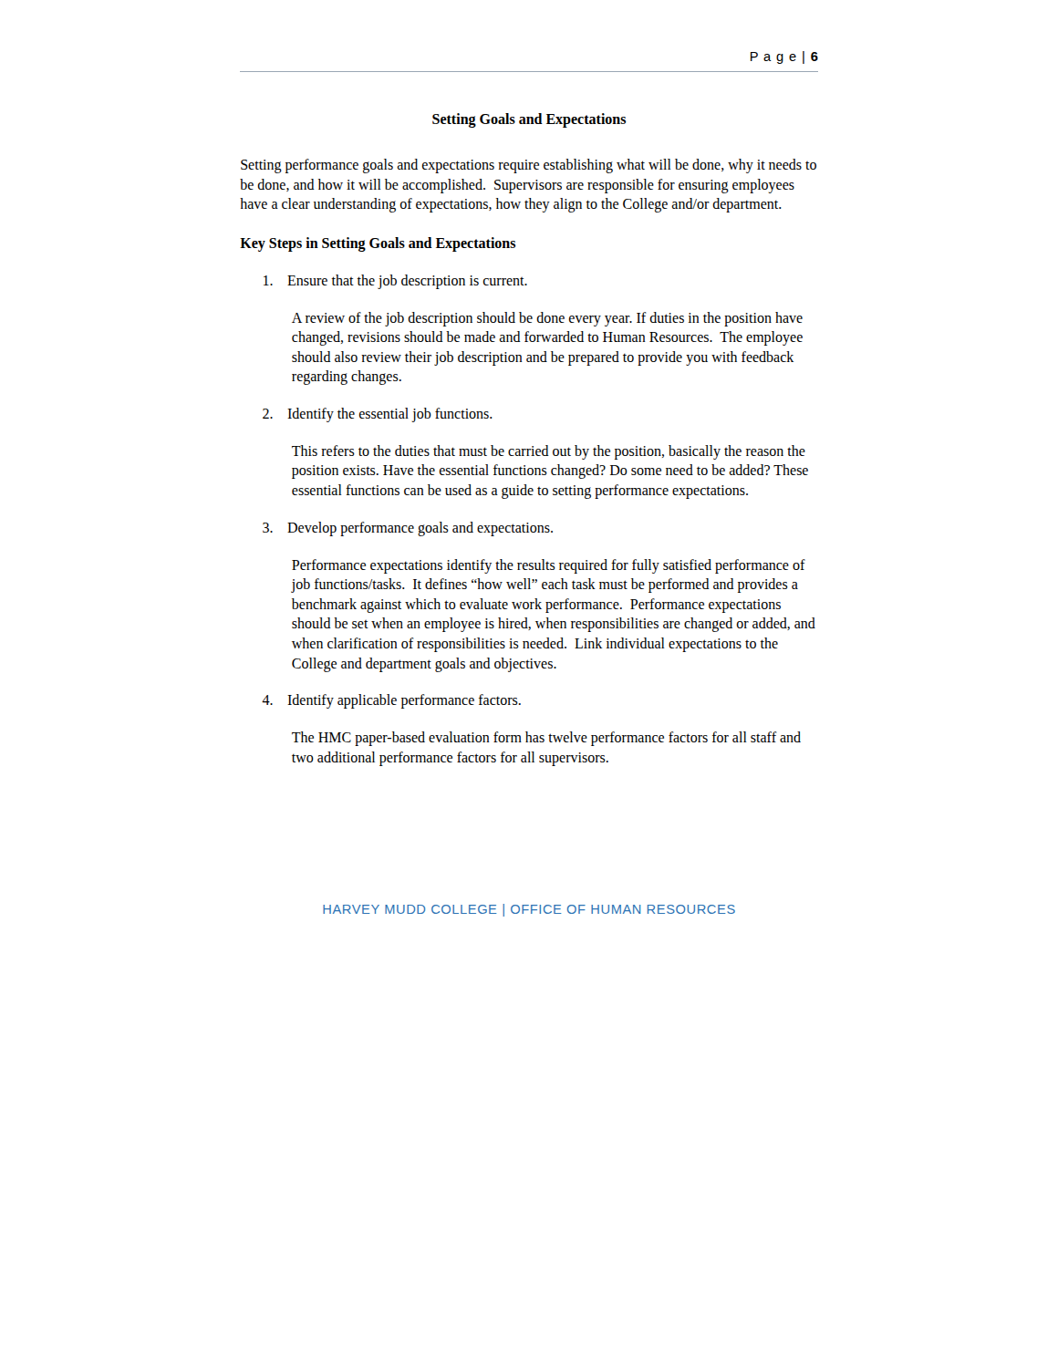P a g e | 6
Setting Goals and Expectations
Setting performance goals and expectations require establishing what will be done, why it needs to be done, and how it will be accomplished. Supervisors are responsible for ensuring employees have a clear understanding of expectations, how they align to the College and/or department.
Key Steps in Setting Goals and Expectations
Ensure that the job description is current.
A review of the job description should be done every year. If duties in the position have changed, revisions should be made and forwarded to Human Resources. The employee should also review their job description and be prepared to provide you with feedback regarding changes.
Identify the essential job functions.
This refers to the duties that must be carried out by the position, basically the reason the position exists. Have the essential functions changed? Do some need to be added? These essential functions can be used as a guide to setting performance expectations.
Develop performance goals and expectations.
Performance expectations identify the results required for fully satisfied performance of job functions/tasks. It defines “how well” each task must be performed and provides a benchmark against which to evaluate work performance. Performance expectations should be set when an employee is hired, when responsibilities are changed or added, and when clarification of responsibilities is needed. Link individual expectations to the College and department goals and objectives.
Identify applicable performance factors.
The HMC paper-based evaluation form has twelve performance factors for all staff and two additional performance factors for all supervisors.
HARVEY MUDD COLLEGE | OFFICE OF HUMAN RESOURCES